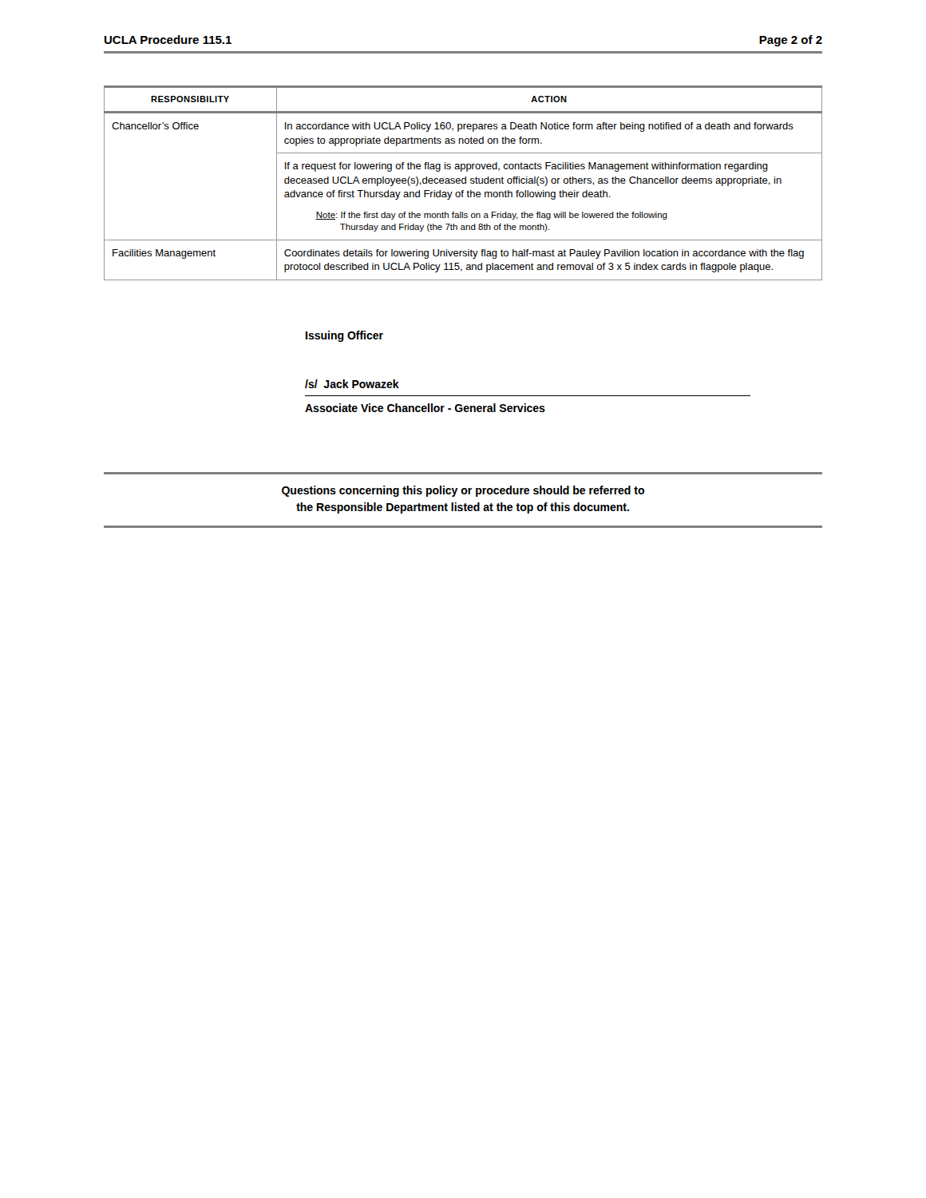UCLA Procedure 115.1 Page 2 of 2
| RESPONSIBILITY | ACTION |
| --- | --- |
| Chancellor’s Office | In accordance with UCLA Policy 160, prepares a Death Notice form after being notified of a death and forwards copies to appropriate departments as noted on the form. |
| | If a request for lowering of the flag is approved, contacts Facilities Management withinformation regarding deceased UCLA employee(s),deceased student official(s) or others, as the Chancellor deems appropriate, in advance of first Thursday and Friday of the month following their death. Note : If the first day of the month falls on a Friday, the flag will be lowered the following Thursday and Friday (the 7th and 8th of the month). |
| Facilities Management | Coordinates details for lowering University flag to half-mast at Pauley Pavilion location in accordance with the flag protocol described in UCLA Policy 115, and placement and removal of 3 x 5 index cards in flagpole plaque. |
Issuing Officer
/s/ Jack Powazek
Associate Vice Chancellor - General Services
Questions concerning this policy or procedure should be referred to
the Responsible Department listed at the top of this document.